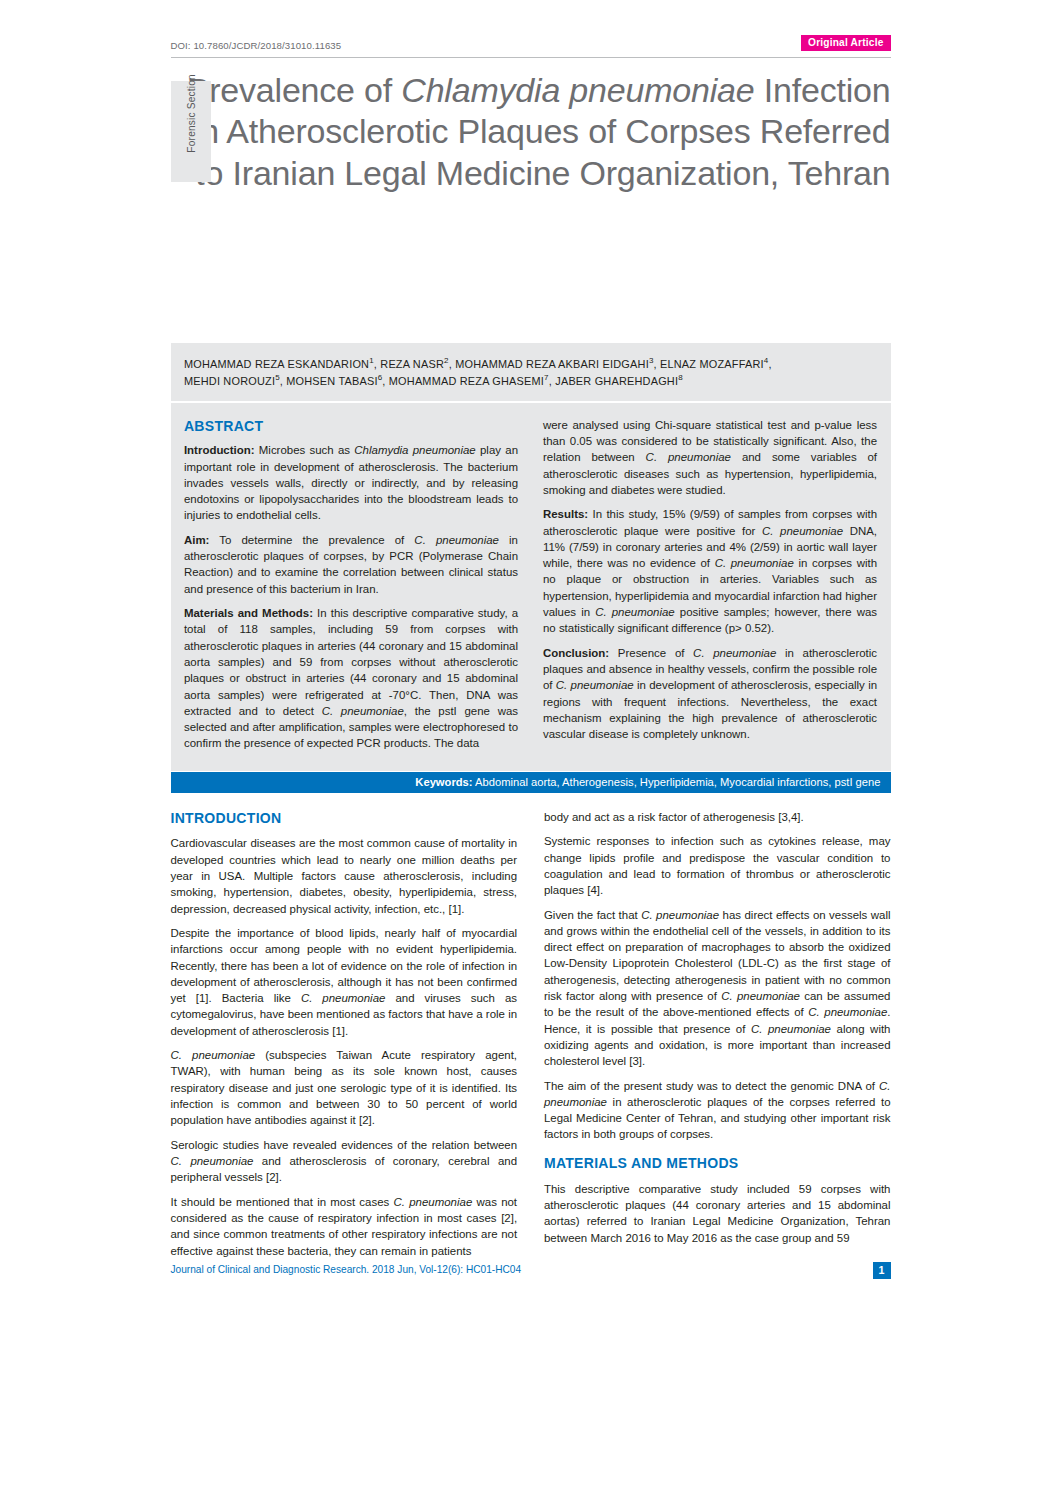Original Article
DOI: 10.7860/JCDR/2018/31010.11635
Forensic Section
Prevalence of Chlamydia pneumoniae Infection in Atherosclerotic Plaques of Corpses Referred to Iranian Legal Medicine Organization, Tehran
MOHAMMAD REZA ESKANDARION1, REZA NASR2, MOHAMMAD REZA AKBARI EIDGAHI3, ELNAZ MOZAFFARI4,
MEHDI NOROUZI5, MOHSEN TABASI6, MOHAMMAD REZA GHASEMI7, JABER GHAREHDAGHI8
ABSTRACT
Introduction: Microbes such as Chlamydia pneumoniae play an important role in development of atherosclerosis. The bacterium invades vessels walls, directly or indirectly, and by releasing endotoxins or lipopolysaccharides into the bloodstream leads to injuries to endothelial cells.
Aim: To determine the prevalence of C. pneumoniae in atherosclerotic plaques of corpses, by PCR (Polymerase Chain Reaction) and to examine the correlation between clinical status and presence of this bacterium in Iran.
Materials and Methods: In this descriptive comparative study, a total of 118 samples, including 59 from corpses with atherosclerotic plaques in arteries (44 coronary and 15 abdominal aorta samples) and 59 from corpses without atherosclerotic plaques or obstruct in arteries (44 coronary and 15 abdominal aorta samples) were refrigerated at -70°C. Then, DNA was extracted and to detect C. pneumoniae, the pstI gene was selected and after amplification, samples were electrophoresed to confirm the presence of expected PCR products. The data
were analysed using Chi-square statistical test and p-value less than 0.05 was considered to be statistically significant. Also, the relation between C. pneumoniae and some variables of atherosclerotic diseases such as hypertension, hyperlipidemia, smoking and diabetes were studied.
Results: In this study, 15% (9/59) of samples from corpses with atherosclerotic plaque were positive for C. pneumoniae DNA, 11% (7/59) in coronary arteries and 4% (2/59) in aortic wall layer while, there was no evidence of C. pneumoniae in corpses with no plaque or obstruction in arteries. Variables such as hypertension, hyperlipidemia and myocardial infarction had higher values in C. pneumoniae positive samples; however, there was no statistically significant difference (p> 0.52).
Conclusion: Presence of C. pneumoniae in atherosclerotic plaques and absence in healthy vessels, confirm the possible role of C. pneumoniae in development of atherosclerosis, especially in regions with frequent infections. Nevertheless, the exact mechanism explaining the high prevalence of atherosclerotic vascular disease is completely unknown.
Keywords: Abdominal aorta, Atherogenesis, Hyperlipidemia, Myocardial infarctions, pstI gene
INTRODUCTION
Cardiovascular diseases are the most common cause of mortality in developed countries which lead to nearly one million deaths per year in USA. Multiple factors cause atherosclerosis, including smoking, hypertension, diabetes, obesity, hyperlipidemia, stress, depression, decreased physical activity, infection, etc., [1].
Despite the importance of blood lipids, nearly half of myocardial infarctions occur among people with no evident hyperlipidemia. Recently, there has been a lot of evidence on the role of infection in development of atherosclerosis, although it has not been confirmed yet [1]. Bacteria like C. pneumoniae and viruses such as cytomegalovirus, have been mentioned as factors that have a role in development of atherosclerosis [1].
C. pneumoniae (subspecies Taiwan Acute respiratory agent, TWAR), with human being as its sole known host, causes respiratory disease and just one serologic type of it is identified. Its infection is common and between 30 to 50 percent of world population have antibodies against it [2].
Serologic studies have revealed evidences of the relation between C. pneumoniae and atherosclerosis of coronary, cerebral and peripheral vessels [2].
It should be mentioned that in most cases C. pneumoniae was not considered as the cause of respiratory infection in most cases [2], and since common treatments of other respiratory infections are not effective against these bacteria, they can remain in patients
body and act as a risk factor of atherogenesis [3,4].
Systemic responses to infection such as cytokines release, may change lipids profile and predispose the vascular condition to coagulation and lead to formation of thrombus or atherosclerotic plaques [4].
Given the fact that C. pneumoniae has direct effects on vessels wall and grows within the endothelial cell of the vessels, in addition to its direct effect on preparation of macrophages to absorb the oxidized Low-Density Lipoprotein Cholesterol (LDL-C) as the first stage of atherogenesis, detecting atherogenesis in patient with no common risk factor along with presence of C. pneumoniae can be assumed to be the result of the above-mentioned effects of C. pneumoniae. Hence, it is possible that presence of C. pneumoniae along with oxidizing agents and oxidation, is more important than increased cholesterol level [3].
The aim of the present study was to detect the genomic DNA of C. pneumoniae in atherosclerotic plaques of the corpses referred to Legal Medicine Center of Tehran, and studying other important risk factors in both groups of corpses.
MATERIALS AND METHODS
This descriptive comparative study included 59 corpses with atherosclerotic plaques (44 coronary arteries and 15 abdominal aortas) referred to Iranian Legal Medicine Organization, Tehran between March 2016 to May 2016 as the case group and 59
Journal of Clinical and Diagnostic Research. 2018 Jun, Vol-12(6): HC01-HC04
1